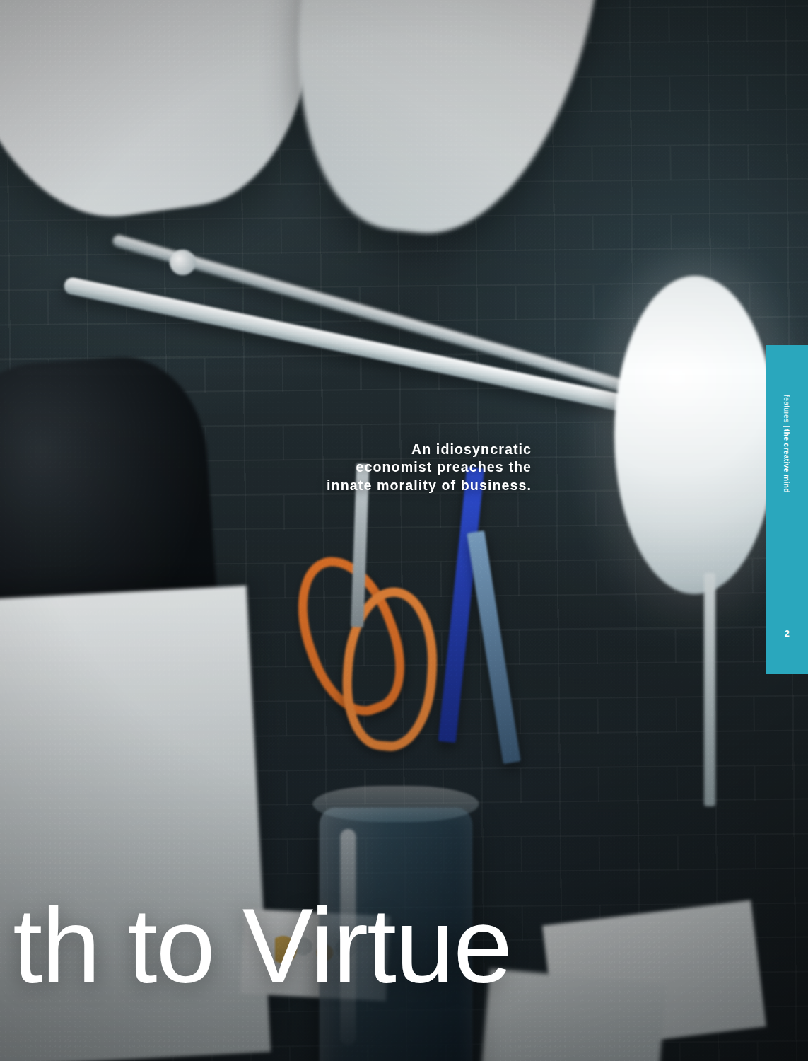An idiosyncratic
economist preaches the
innate morality of business.
th to Virtue
features | the creative mind
2